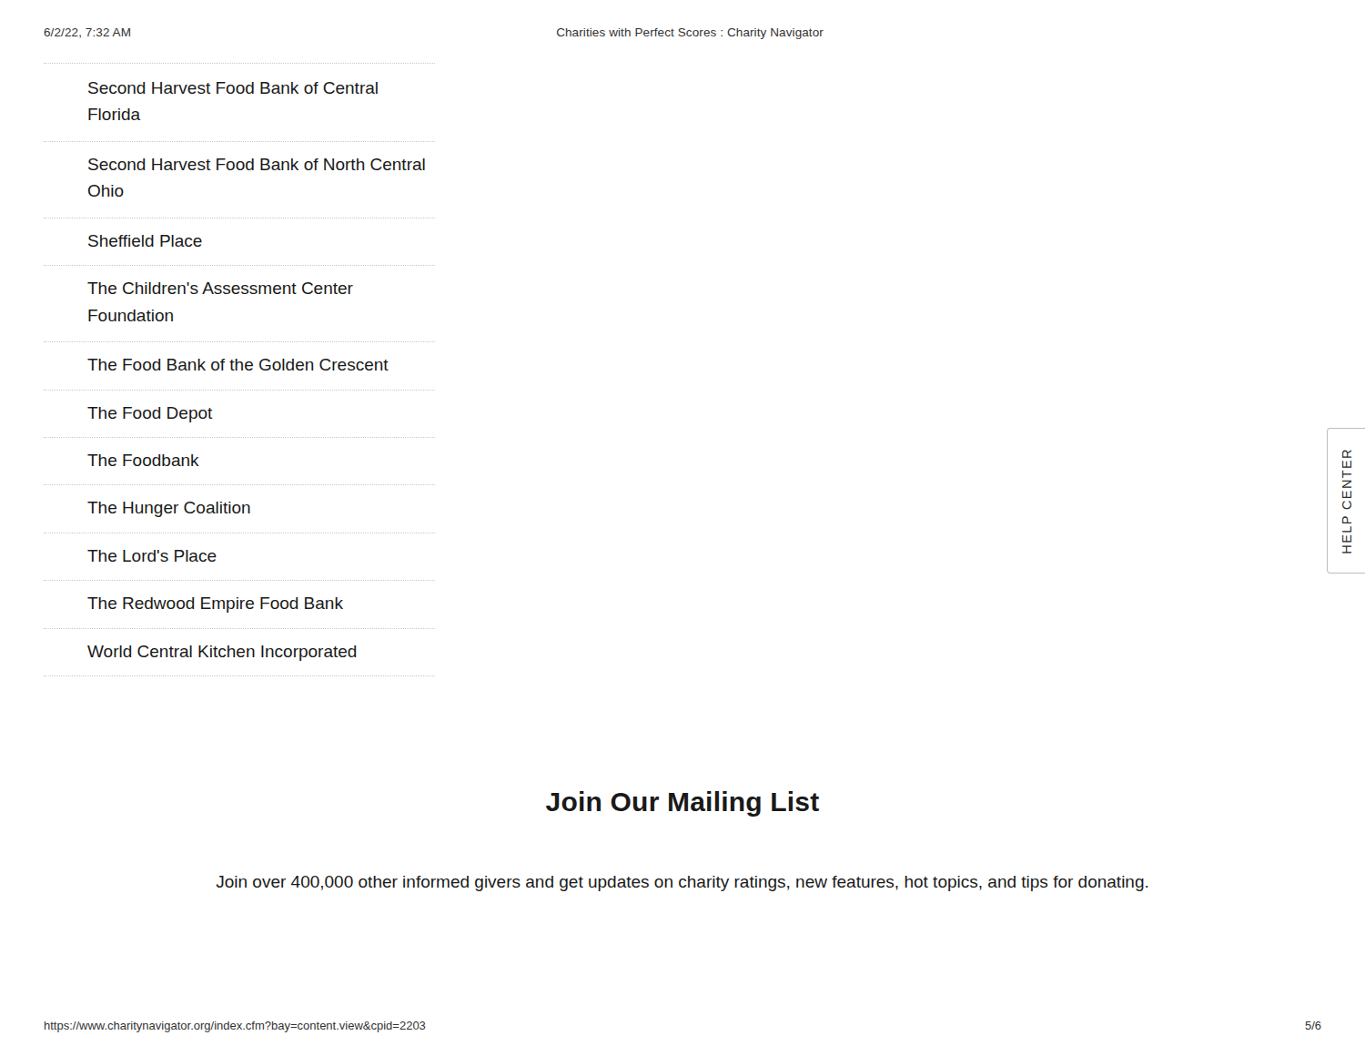6/2/22, 7:32 AM
Charities with Perfect Scores : Charity Navigator
Second Harvest Food Bank of Central Florida
Second Harvest Food Bank of North Central Ohio
Sheffield Place
The Children's Assessment Center Foundation
The Food Bank of the Golden Crescent
The Food Depot
The Foodbank
The Hunger Coalition
The Lord's Place
The Redwood Empire Food Bank
World Central Kitchen Incorporated
Join Our Mailing List
Join over 400,000 other informed givers and get updates on charity ratings, new features, hot topics, and tips for donating.
HELP CENTER
https://www.charitynavigator.org/index.cfm?bay=content.view&cpid=2203
5/6